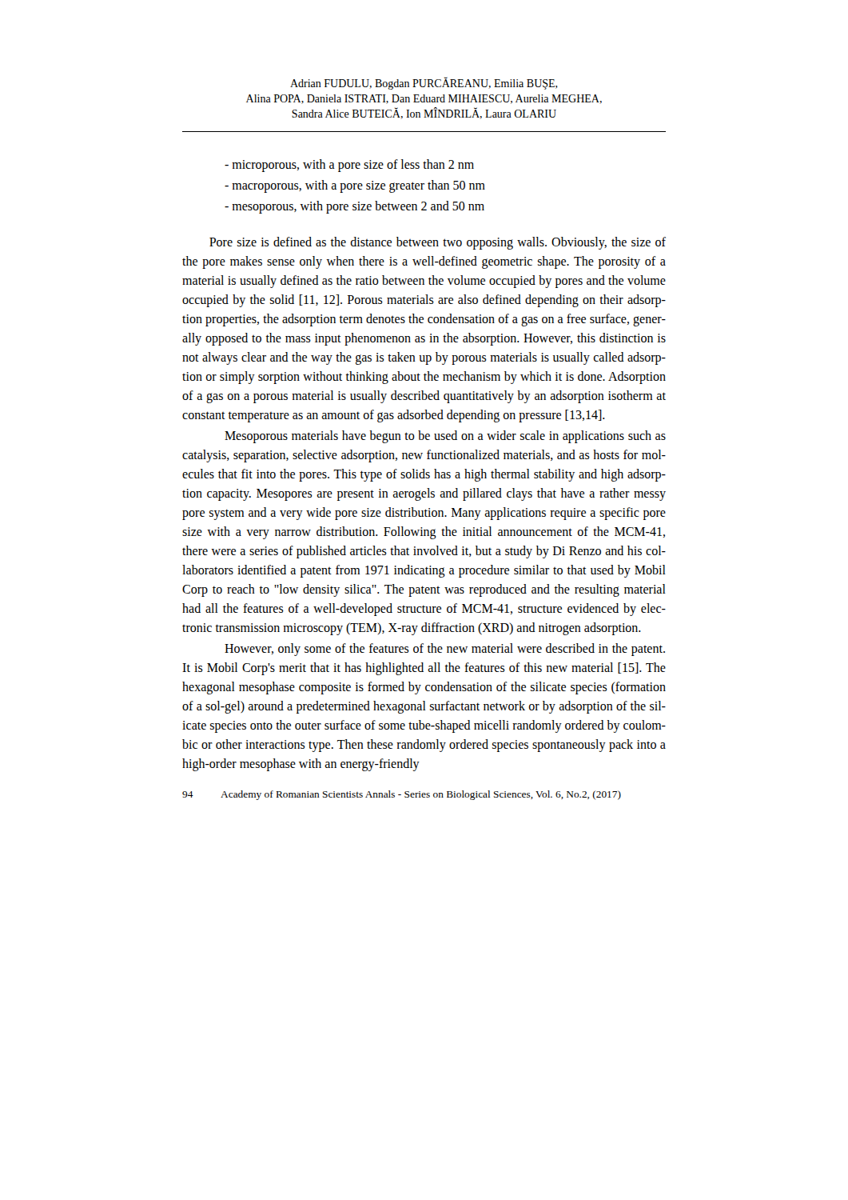Adrian FUDULU, Bogdan PURCĂREANU, Emilia BUŞE, Alina POPA, Daniela ISTRATI, Dan Eduard MIHAIESCU, Aurelia MEGHEA, Sandra Alice BUTEICĂ, Ion MÎNDRILĂ, Laura OLARIU
- microporous, with a pore size of less than 2 nm
- macroporous, with a pore size greater than 50 nm
- mesoporous, with pore size between 2 and 50 nm
Pore size is defined as the distance between two opposing walls. Obviously, the size of the pore makes sense only when there is a well-defined geometric shape. The porosity of a material is usually defined as the ratio between the volume occupied by pores and the volume occupied by the solid [11, 12]. Porous materials are also defined depending on their adsorption properties, the adsorption term denotes the condensation of a gas on a free surface, generally opposed to the mass input phenomenon as in the absorption. However, this distinction is not always clear and the way the gas is taken up by porous materials is usually called adsorption or simply sorption without thinking about the mechanism by which it is done. Adsorption of a gas on a porous material is usually described quantitatively by an adsorption isotherm at constant temperature as an amount of gas adsorbed depending on pressure [13,14].
Mesoporous materials have begun to be used on a wider scale in applications such as catalysis, separation, selective adsorption, new functionalized materials, and as hosts for molecules that fit into the pores. This type of solids has a high thermal stability and high adsorption capacity. Mesopores are present in aerogels and pillared clays that have a rather messy pore system and a very wide pore size distribution. Many applications require a specific pore size with a very narrow distribution. Following the initial announcement of the MCM-41, there were a series of published articles that involved it, but a study by Di Renzo and his collaborators identified a patent from 1971 indicating a procedure similar to that used by Mobil Corp to reach to "low density silica". The patent was reproduced and the resulting material had all the features of a well-developed structure of MCM-41, structure evidenced by electronic transmission microscopy (TEM), X-ray diffraction (XRD) and nitrogen adsorption.
However, only some of the features of the new material were described in the patent. It is Mobil Corp's merit that it has highlighted all the features of this new material [15]. The hexagonal mesophase composite is formed by condensation of the silicate species (formation of a sol-gel) around a predetermined hexagonal surfactant network or by adsorption of the silicate species onto the outer surface of some tube-shaped micelli randomly ordered by coulombic or other interactions type. Then these randomly ordered species spontaneously pack into a high-order mesophase with an energy-friendly
94 Academy of Romanian Scientists Annals - Series on Biological Sciences, Vol. 6, No.2, (2017)